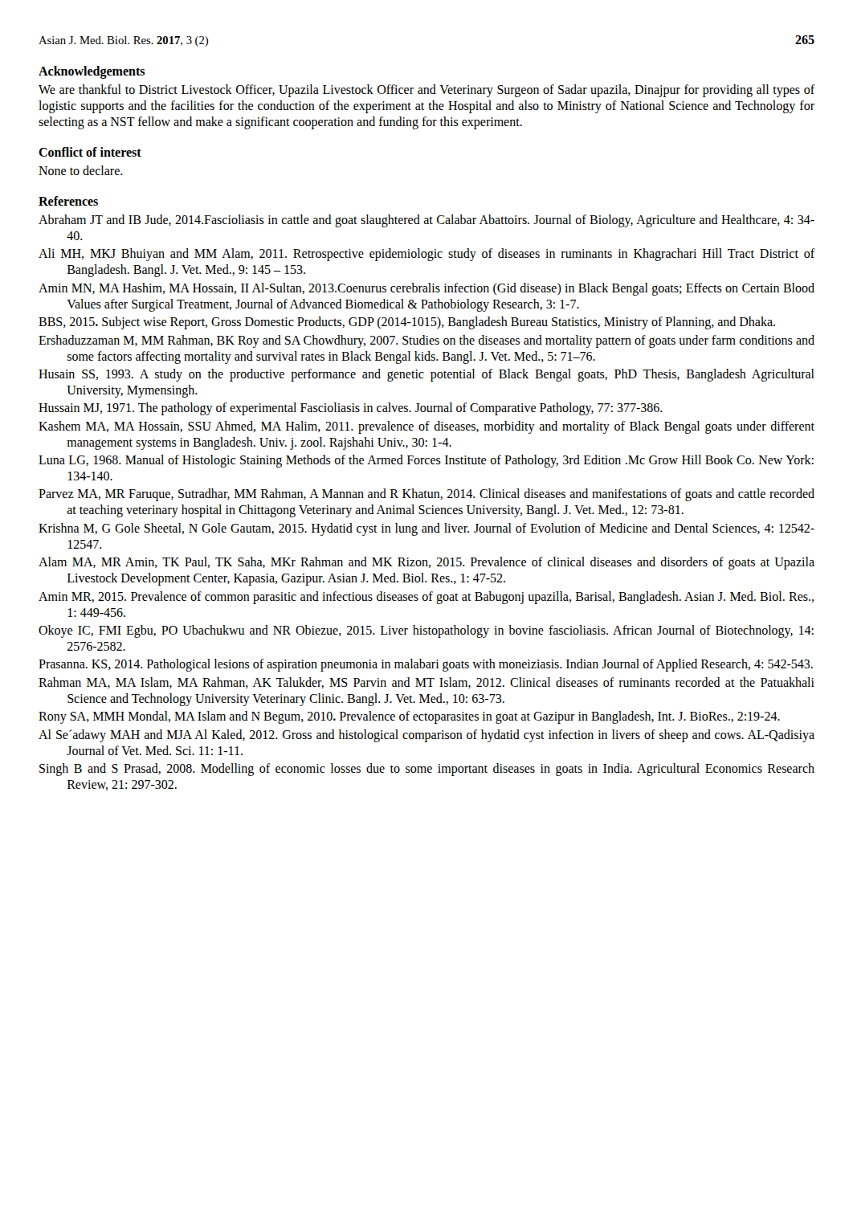Asian J. Med. Biol. Res. 2017, 3 (2) 265
Acknowledgements
We are thankful to District Livestock Officer, Upazila Livestock Officer and Veterinary Surgeon of Sadar upazila, Dinajpur for providing all types of logistic supports and the facilities for the conduction of the experiment at the Hospital and also to Ministry of National Science and Technology for selecting as a NST fellow and make a significant cooperation and funding for this experiment.
Conflict of interest
None to declare.
References
Abraham JT and IB Jude, 2014.Fascioliasis in cattle and goat slaughtered at Calabar Abattoirs. Journal of Biology, Agriculture and Healthcare, 4: 34-40.
Ali MH, MKJ Bhuiyan and MM Alam, 2011. Retrospective epidemiologic study of diseases in ruminants in Khagrachari Hill Tract District of Bangladesh. Bangl. J. Vet. Med., 9: 145 – 153.
Amin MN, MA Hashim, MA Hossain, II Al-Sultan, 2013.Coenurus cerebralis infection (Gid disease) in Black Bengal goats; Effects on Certain Blood Values after Surgical Treatment, Journal of Advanced Biomedical & Pathobiology Research, 3: 1-7.
BBS, 2015. Subject wise Report, Gross Domestic Products, GDP (2014-1015), Bangladesh Bureau Statistics, Ministry of Planning, and Dhaka.
Ershaduzzaman M, MM Rahman, BK Roy and SA Chowdhury, 2007. Studies on the diseases and mortality pattern of goats under farm conditions and some factors affecting mortality and survival rates in Black Bengal kids. Bangl. J. Vet. Med., 5: 71–76.
Husain SS, 1993. A study on the productive performance and genetic potential of Black Bengal goats, PhD Thesis, Bangladesh Agricultural University, Mymensingh.
Hussain MJ, 1971. The pathology of experimental Fascioliasis in calves. Journal of Comparative Pathology, 77: 377-386.
Kashem MA, MA Hossain, SSU Ahmed, MA Halim, 2011. prevalence of diseases, morbidity and mortality of Black Bengal goats under different management systems in Bangladesh. Univ. j. zool. Rajshahi Univ., 30: 1-4.
Luna LG, 1968. Manual of Histologic Staining Methods of the Armed Forces Institute of Pathology, 3rd Edition .Mc Grow Hill Book Co. New York: 134-140.
Parvez MA, MR Faruque, Sutradhar, MM Rahman, A Mannan and R Khatun, 2014. Clinical diseases and manifestations of goats and cattle recorded at teaching veterinary hospital in Chittagong Veterinary and Animal Sciences University, Bangl. J. Vet. Med., 12: 73-81.
Krishna M, G Gole Sheetal, N Gole Gautam, 2015. Hydatid cyst in lung and liver. Journal of Evolution of Medicine and Dental Sciences, 4: 12542-12547.
Alam MA, MR Amin, TK Paul, TK Saha, MKr Rahman and MK Rizon, 2015. Prevalence of clinical diseases and disorders of goats at Upazila Livestock Development Center, Kapasia, Gazipur. Asian J. Med. Biol. Res., 1: 47-52.
Amin MR, 2015. Prevalence of common parasitic and infectious diseases of goat at Babugonj upazilla, Barisal, Bangladesh. Asian J. Med. Biol. Res., 1: 449-456.
Okoye IC, FMI Egbu, PO Ubachukwu and NR Obiezue, 2015. Liver histopathology in bovine fascioliasis. African Journal of Biotechnology, 14: 2576-2582.
Prasanna. KS, 2014. Pathological lesions of aspiration pneumonia in malabari goats with moneiziasis. Indian Journal of Applied Research, 4: 542-543.
Rahman MA, MA Islam, MA Rahman, AK Talukder, MS Parvin and MT Islam, 2012. Clinical diseases of ruminants recorded at the Patuakhali Science and Technology University Veterinary Clinic. Bangl. J. Vet. Med., 10: 63-73.
Rony SA, MMH Mondal, MA Islam and N Begum, 2010. Prevalence of ectoparasites in goat at Gazipur in Bangladesh, Int. J. BioRes., 2:19-24.
Al Se´adawy MAH and MJA Al Kaled, 2012. Gross and histological comparison of hydatid cyst infection in livers of sheep and cows. AL-Qadisiya Journal of Vet. Med. Sci. 11: 1-11.
Singh B and S Prasad, 2008. Modelling of economic losses due to some important diseases in goats in India. Agricultural Economics Research Review, 21: 297-302.